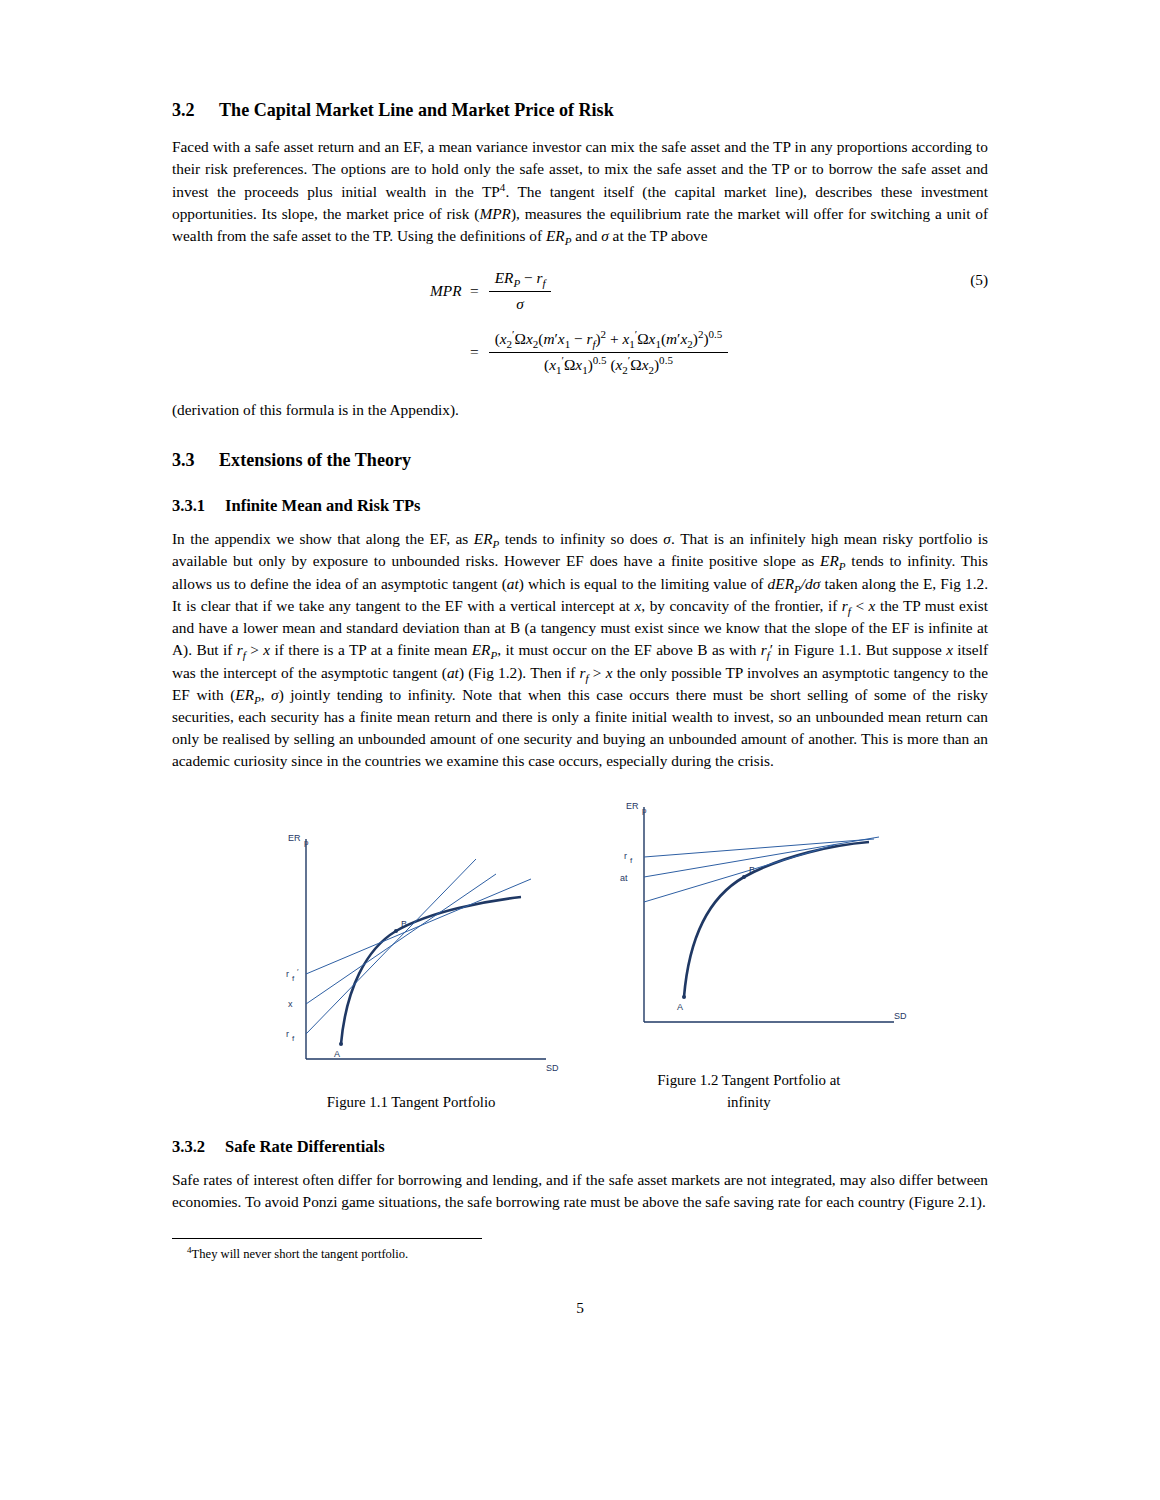3.2 The Capital Market Line and Market Price of Risk
Faced with a safe asset return and an EF, a mean variance investor can mix the safe asset and the TP in any proportions according to their risk preferences. The options are to hold only the safe asset, to mix the safe asset and the TP or to borrow the safe asset and invest the proceeds plus initial wealth in the TP4. The tangent itself (the capital market line), describes these investment opportunities. Its slope, the market price of risk (MPR), measures the equilibrium rate the market will offer for switching a unit of wealth from the safe asset to the TP. Using the definitions of ERP and σ at the TP above
MPR
=
ERP − rf σ
=
(x2′Ωx2(m′x1 − rf)2 + x1′Ωx1(m′x2)2)0.5 (x1′Ωx1)0.5 (x2′Ωx2)0.5
(5)
(derivation of this formula is in the Appendix).
3.3 Extensions of the Theory
3.3.1 Infinite Mean and Risk TPs
In the appendix we show that along the EF, as ERP tends to infinity so does σ. That is an infinitely high mean risky portfolio is available but only by exposure to unbounded risks. However EF does have a finite positive slope as ERP tends to infinity. This allows us to define the idea of an asymptotic tangent (at) which is equal to the limiting value of dERP/dσ taken along the E, Fig 1.2. It is clear that if we take any tangent to the EF with a vertical intercept at x, by concavity of the frontier, if rf < x the TP must exist and have a lower mean and standard deviation than at B (a tangency must exist since we know that the slope of the EF is infinite at A). But if rf > x if there is a TP at a finite mean ERP, it must occur on the EF above B as with rf′ in Figure 1.1. But suppose x itself was the intercept of the asymptotic tangent (at) (Fig 1.2). Then if rf > x the only possible TP involves an asymptotic tangency to the EF with (ERP, σ) jointly tending to infinity. Note that when this case occurs there must be short selling of some of the risky securities, each security has a finite mean return and there is only a finite initial wealth to invest, so an unbounded mean return can only be realised by selling an unbounded amount of one security and buying an unbounded amount of another. This is more than an academic curiosity since in the countries we examine this case occurs, especially during the crisis.
ER p SD A B r f ′ x r f
Figure 1.1 Tangent Portfolio
ER p SD A B r f at
Figure 1.2 Tangent Portfolio at
infinity
3.3.2 Safe Rate Differentials
Safe rates of interest often differ for borrowing and lending, and if the safe asset markets are not integrated, may also differ between economies. To avoid Ponzi game situations, the safe borrowing rate must be above the safe saving rate for each country (Figure 2.1).
4They will never short the tangent portfolio.
5